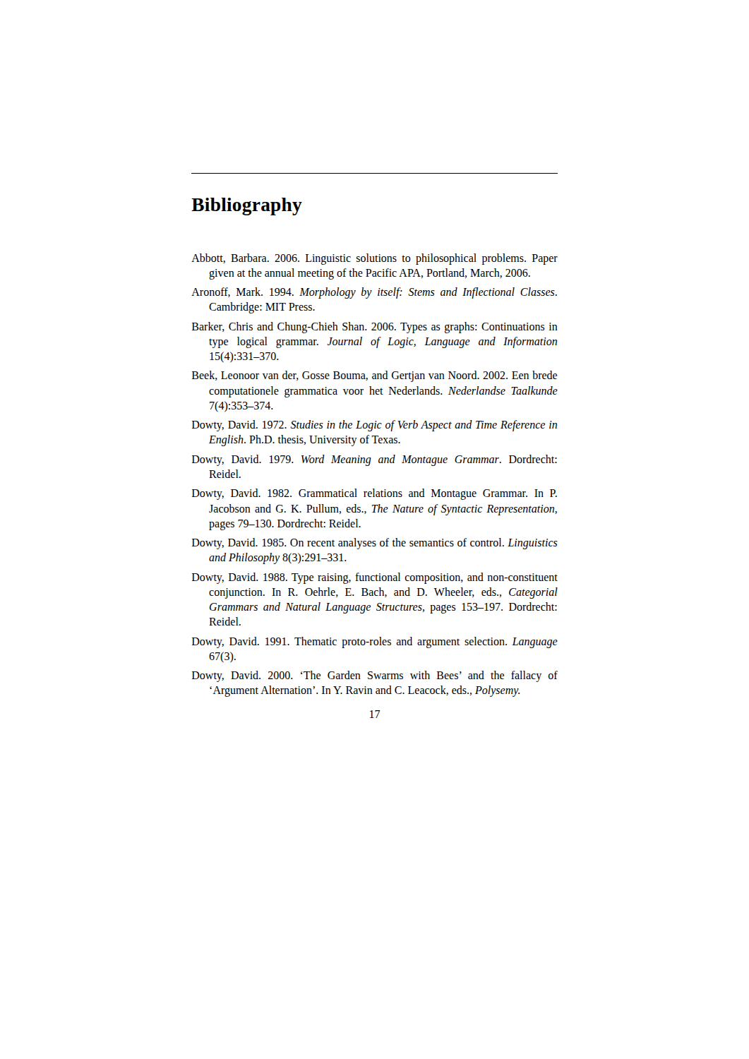Bibliography
Abbott, Barbara. 2006. Linguistic solutions to philosophical problems. Paper given at the annual meeting of the Pacific APA, Portland, March, 2006.
Aronoff, Mark. 1994. Morphology by itself: Stems and Inflectional Classes. Cambridge: MIT Press.
Barker, Chris and Chung-Chieh Shan. 2006. Types as graphs: Continuations in type logical grammar. Journal of Logic, Language and Information 15(4):331–370.
Beek, Leonoor van der, Gosse Bouma, and Gertjan van Noord. 2002. Een brede computationele grammatica voor het Nederlands. Nederlandse Taalkunde 7(4):353–374.
Dowty, David. 1972. Studies in the Logic of Verb Aspect and Time Reference in English. Ph.D. thesis, University of Texas.
Dowty, David. 1979. Word Meaning and Montague Grammar. Dordrecht: Reidel.
Dowty, David. 1982. Grammatical relations and Montague Grammar. In P. Jacobson and G. K. Pullum, eds., The Nature of Syntactic Representation, pages 79–130. Dordrecht: Reidel.
Dowty, David. 1985. On recent analyses of the semantics of control. Linguistics and Philosophy 8(3):291–331.
Dowty, David. 1988. Type raising, functional composition, and non-constituent conjunction. In R. Oehrle, E. Bach, and D. Wheeler, eds., Categorial Grammars and Natural Language Structures, pages 153–197. Dordrecht: Reidel.
Dowty, David. 1991. Thematic proto-roles and argument selection. Language 67(3).
Dowty, David. 2000. ‘The Garden Swarms with Bees’ and the fallacy of ‘Argument Alternation’. In Y. Ravin and C. Leacock, eds., Polysemy.
17